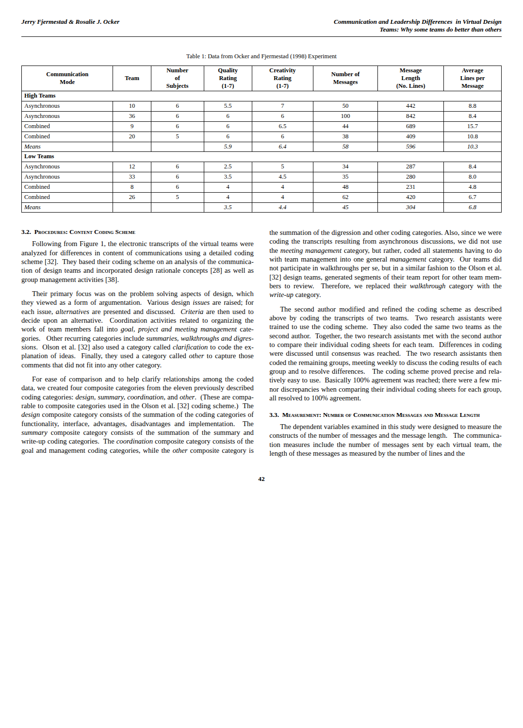Jerry Fjermestad & Rosalie J. Ocker
Communication and Leadership Differences in Virtual Design
Teams: Why some teams do better than others
Table 1: Data from Ocker and Fjermestad (1998) Experiment
| Communication Mode | Team | Number of Subjects | Quality Rating (1-7) | Creativity Rating (1-7) | Number of Messages | Message Length (No. Lines) | Average Lines per Message |
| --- | --- | --- | --- | --- | --- | --- | --- |
| High Teams |
| Asynchronous | 10 | 6 | 5.5 | 7 | 50 | 442 | 8.8 |
| Asynchronous | 36 | 6 | 6 | 6 | 100 | 842 | 8.4 |
| Combined | 9 | 6 | 6 | 6.5 | 44 | 689 | 15.7 |
| Combined | 20 | 5 | 6 | 6 | 38 | 409 | 10.8 |
| Means | | | 5.9 | 6.4 | 58 | 596 | 10.3 |
| Low Teams |
| Asynchronous | 12 | 6 | 2.5 | 5 | 34 | 287 | 8.4 |
| Asynchronous | 33 | 6 | 3.5 | 4.5 | 35 | 280 | 8.0 |
| Combined | 8 | 6 | 4 | 4 | 48 | 231 | 4.8 |
| Combined | 26 | 5 | 4 | 4 | 62 | 420 | 6.7 |
| Means | | | 3.5 | 4.4 | 45 | 304 | 6.8 |
3.2. Procedures: Content Coding Scheme
Following from Figure 1, the electronic transcripts of the virtual teams were analyzed for differences in content of communications using a detailed coding scheme [32]. They based their coding scheme on an analysis of the communication of design teams and incorporated design rationale concepts [28] as well as group management activities [38].
Their primary focus was on the problem solving aspects of design, which they viewed as a form of argumentation. Various design issues are raised; for each issue, alternatives are presented and discussed. Criteria are then used to decide upon an alternative. Coordination activities related to organizing the work of team members fall into goal, project and meeting management categories. Other recurring categories include summaries, walkthroughs and digressions. Olson et al. [32] also used a category called clarification to code the explanation of ideas. Finally, they used a category called other to capture those comments that did not fit into any other category.
For ease of comparison and to help clarify relationships among the coded data, we created four composite categories from the eleven previously described coding categories: design, summary, coordination, and other. (These are comparable to composite categories used in the Olson et al. [32] coding scheme.) The design composite category consists of the summation of the coding categories of functionality, interface, advantages, disadvantages and implementation. The summary composite category consists of the summation of the summary and write-up coding categories. The coordination composite category consists of the goal and management coding categories, while the other composite category is the summation of the digression and other coding categories. Also, since we were coding the transcripts resulting from asynchronous discussions, we did not use the meeting management category, but rather, coded all statements having to do with team management into one general management category. Our teams did not participate in walkthroughs per se, but in a similar fashion to the Olson et al. [32] design teams, generated segments of their team report for other team members to review. Therefore, we replaced their walkthrough category with the write-up category.
The second author modified and refined the coding scheme as described above by coding the transcripts of two teams. Two research assistants were trained to use the coding scheme. They also coded the same two teams as the second author. Together, the two research assistants met with the second author to compare their individual coding sheets for each team. Differences in coding were discussed until consensus was reached. The two research assistants then coded the remaining groups, meeting weekly to discuss the coding results of each group and to resolve differences. The coding scheme proved precise and relatively easy to use. Basically 100% agreement was reached; there were a few minor discrepancies when comparing their individual coding sheets for each group, all resolved to 100% agreement.
3.3. Measurement: Number of Communication Messages and Message Length
The dependent variables examined in this study were designed to measure the constructs of the number of messages and the message length. The communication measures include the number of messages sent by each virtual team, the length of these messages as measured by the number of lines and the
42